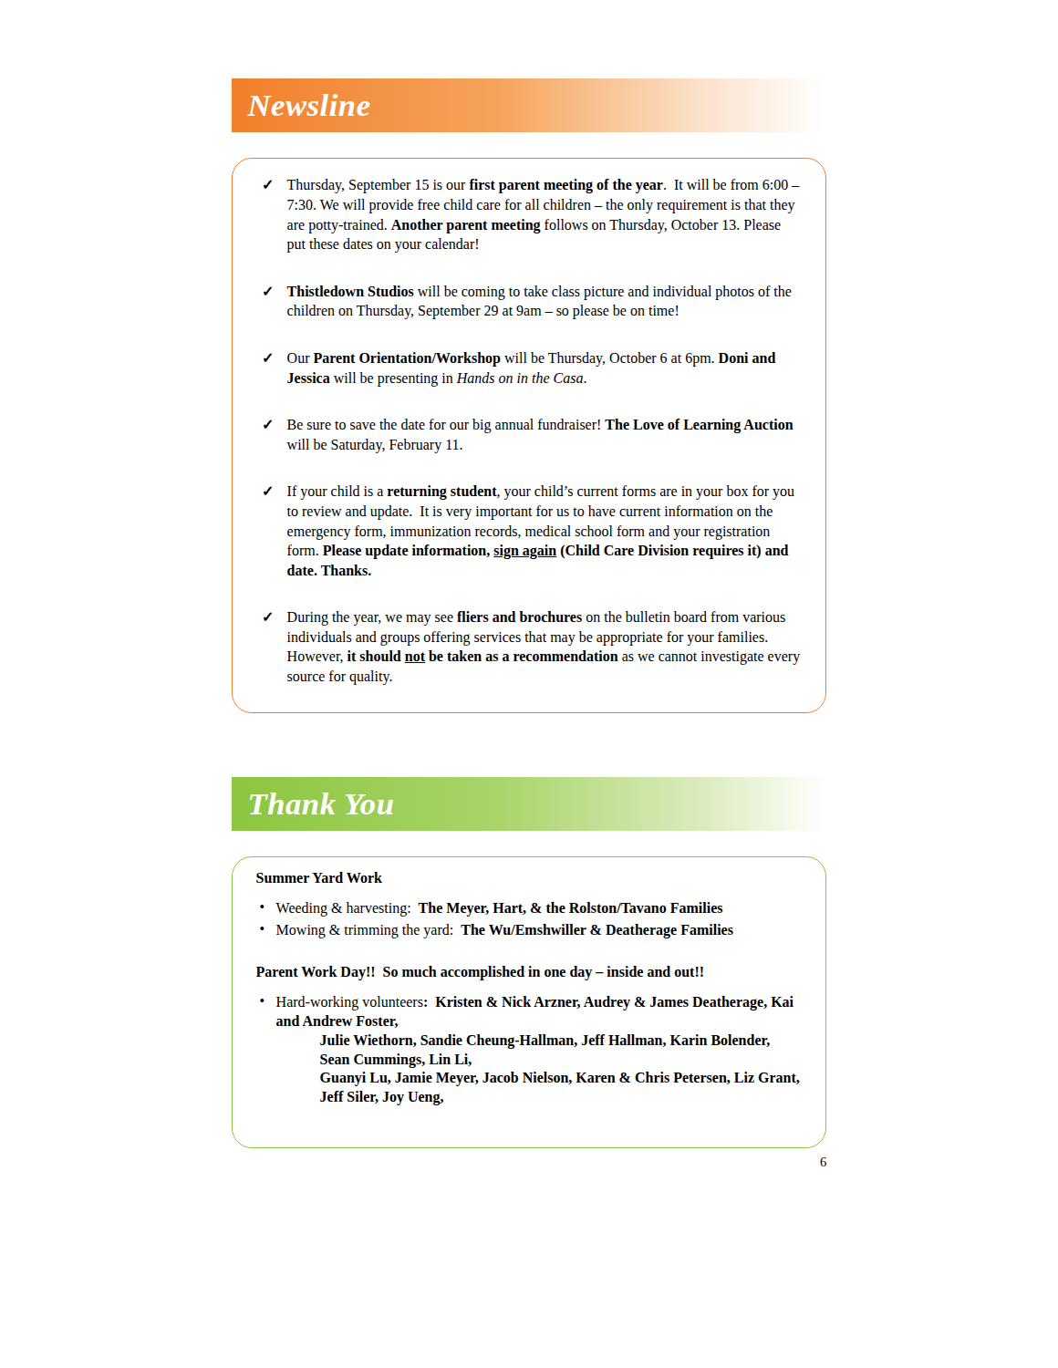Newsline
Thursday, September 15 is our first parent meeting of the year. It will be from 6:00 – 7:30. We will provide free child care for all children – the only requirement is that they are potty-trained. Another parent meeting follows on Thursday, October 13. Please put these dates on your calendar!
Thistledown Studios will be coming to take class picture and individual photos of the children on Thursday, September 29 at 9am – so please be on time!
Our Parent Orientation/Workshop will be Thursday, October 6 at 6pm. Doni and Jessica will be presenting in Hands on in the Casa.
Be sure to save the date for our big annual fundraiser! The Love of Learning Auction will be Saturday, February 11.
If your child is a returning student, your child’s current forms are in your box for you to review and update. It is very important for us to have current information on the emergency form, immunization records, medical school form and your registration form. Please update information, sign again (Child Care Division requires it) and date. Thanks.
During the year, we may see fliers and brochures on the bulletin board from various individuals and groups offering services that may be appropriate for your families. However, it should not be taken as a recommendation as we cannot investigate every source for quality.
Thank You
Summer Yard Work
Weeding & harvesting: The Meyer, Hart, & the Rolston/Tavano Families
Mowing & trimming the yard: The Wu/Emshwiller & Deatherage Families
Parent Work Day!! So much accomplished in one day – inside and out!!
Hard-working volunteers: Kristen & Nick Arzner, Audrey & James Deatherage, Kai and Andrew Foster, Julie Wiethorn, Sandie Cheung-Hallman, Jeff Hallman, Karin Bolender, Sean Cummings, Lin Li, Guanyi Lu, Jamie Meyer, Jacob Nielson, Karen & Chris Petersen, Liz Grant, Jeff Siler, Joy Ueng,
6